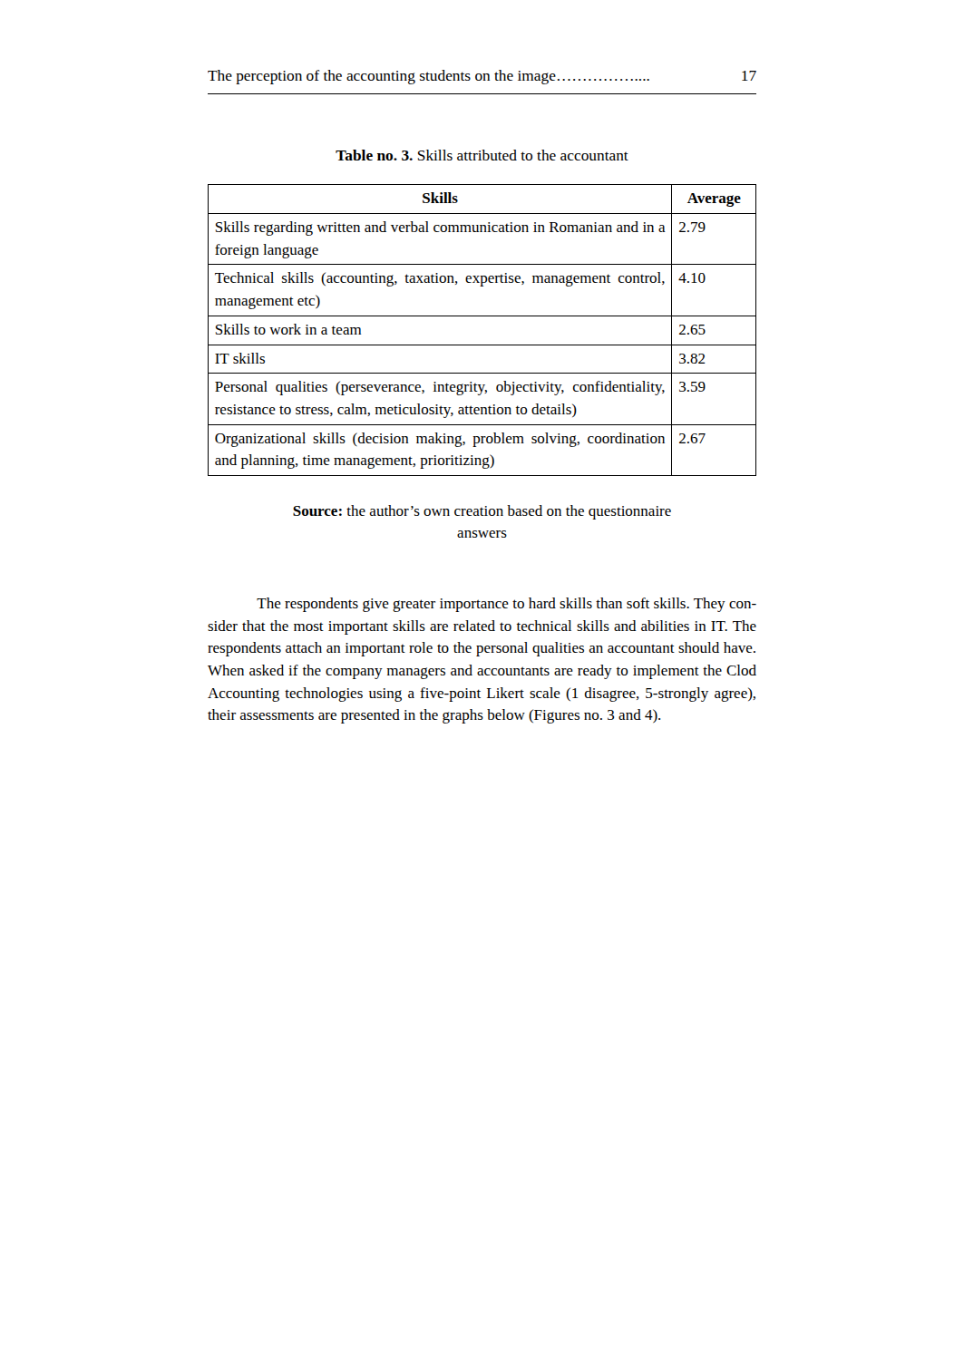The perception of the accounting students on the image…………….... 17
Table no. 3. Skills attributed to the accountant
| Skills | Average |
| --- | --- |
| Skills regarding written and verbal communication in Romanian and in a foreign language | 2.79 |
| Technical skills (accounting, taxation, expertise, management control, management etc) | 4.10 |
| Skills to work in a team | 2.65 |
| IT skills | 3.82 |
| Personal qualities (perseverance, integrity, objectivity, confidentiality, resistance to stress, calm, meticulosity, attention to details) | 3.59 |
| Organizational skills (decision making, problem solving, coordination and planning, time management, prioritizing) | 2.67 |
Source: the author’s own creation based on the questionnaire
answers
The respondents give greater importance to hard skills than soft skills. They consider that the most important skills are related to technical skills and abilities in IT. The respondents attach an important role to the personal qualities an accountant should have. When asked if the company managers and accountants are ready to implement the Clod Accounting technologies using a five-point Likert scale (1 disagree, 5-strongly agree), their assessments are presented in the graphs below (Figures no. 3 and 4).